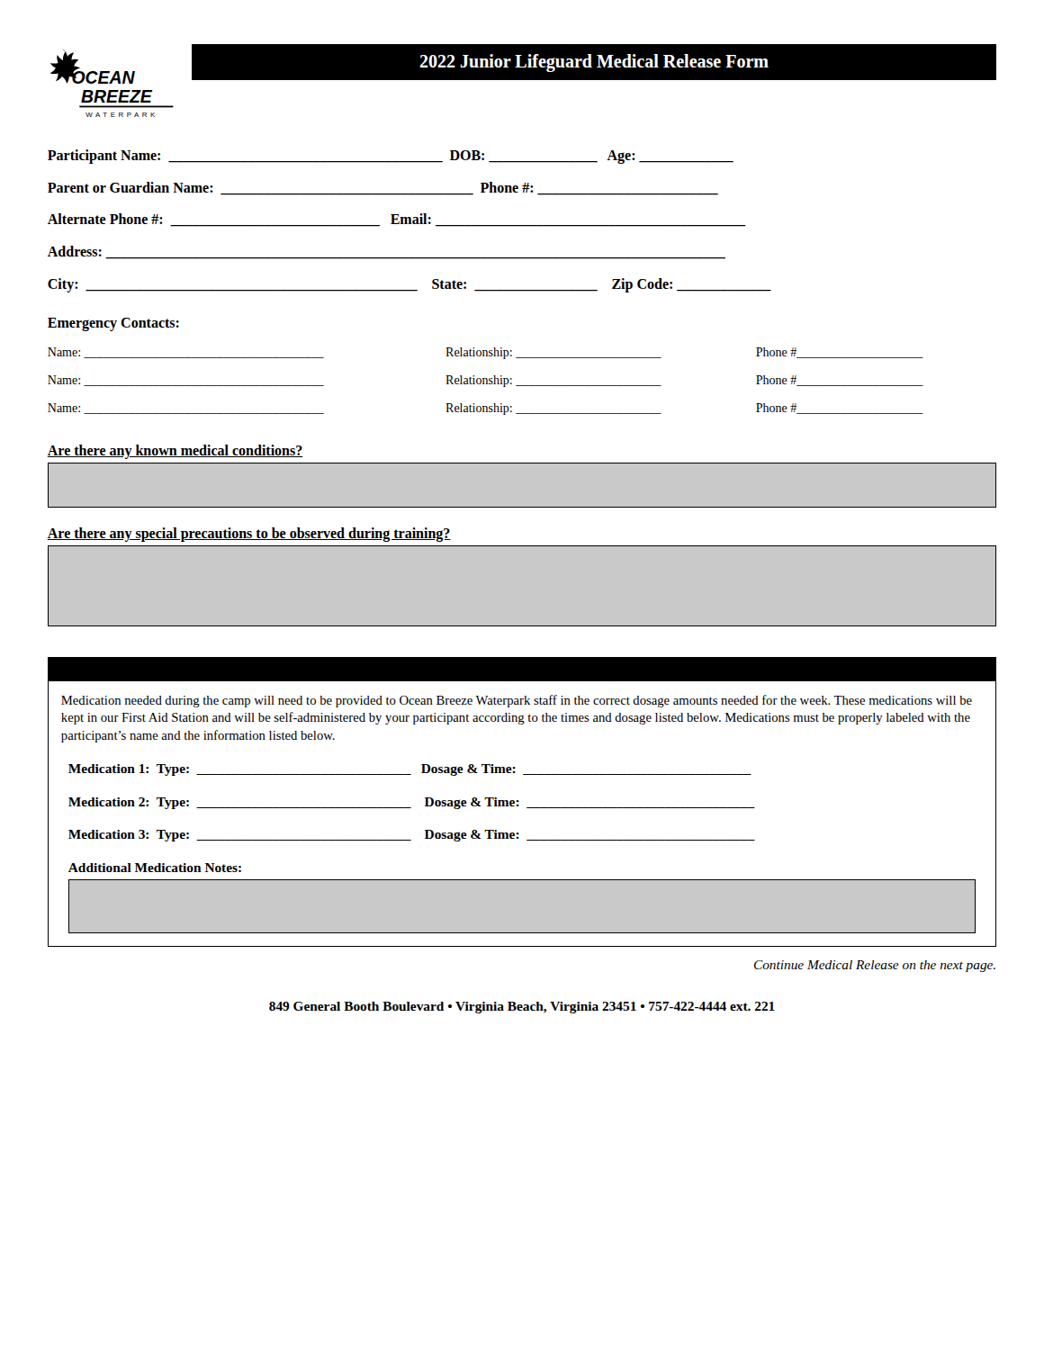OCEAN BREEZE WATERPARK
2022 Junior Lifeguard Medical Release Form
Participant Name: ______________________________________ DOB: _______________ Age: _____________
Parent or Guardian Name: ___________________________________ Phone #: _________________________
Alternate Phone #: _____________________________ Email: ___________________________________________
Address: ______________________________________________________________________________________
City: ______________________________________________ State: _________________ Zip Code: _____________
Emergency Contacts:
| Name: ______________________________________ | Relationship: _______________________ | Phone #____________________ |
| Name: ______________________________________ | Relationship: _______________________ | Phone #____________________ |
| Name: ______________________________________ | Relationship: _______________________ | Phone #____________________ |
Are there any known medical conditions?
Are there any special precautions to be observed during training?
Medication needed during the camp will need to be provided to Ocean Breeze Waterpark staff in the correct dosage amounts needed for the week. These medications will be kept in our First Aid Station and will be self-administered by your participant according to the times and dosage listed below. Medications must be properly labeled with the participant’s name and the information listed below.
Medication 1: Type: _______________________________ Dosage & Time: _________________________________
Medication 2: Type: _______________________________ Dosage & Time: _________________________________
Medication 3: Type: _______________________________ Dosage & Time: _________________________________
Additional Medication Notes:
Continue Medical Release on the next page.
849 General Booth Boulevard • Virginia Beach, Virginia 23451 • 757-422-4444 ext. 221